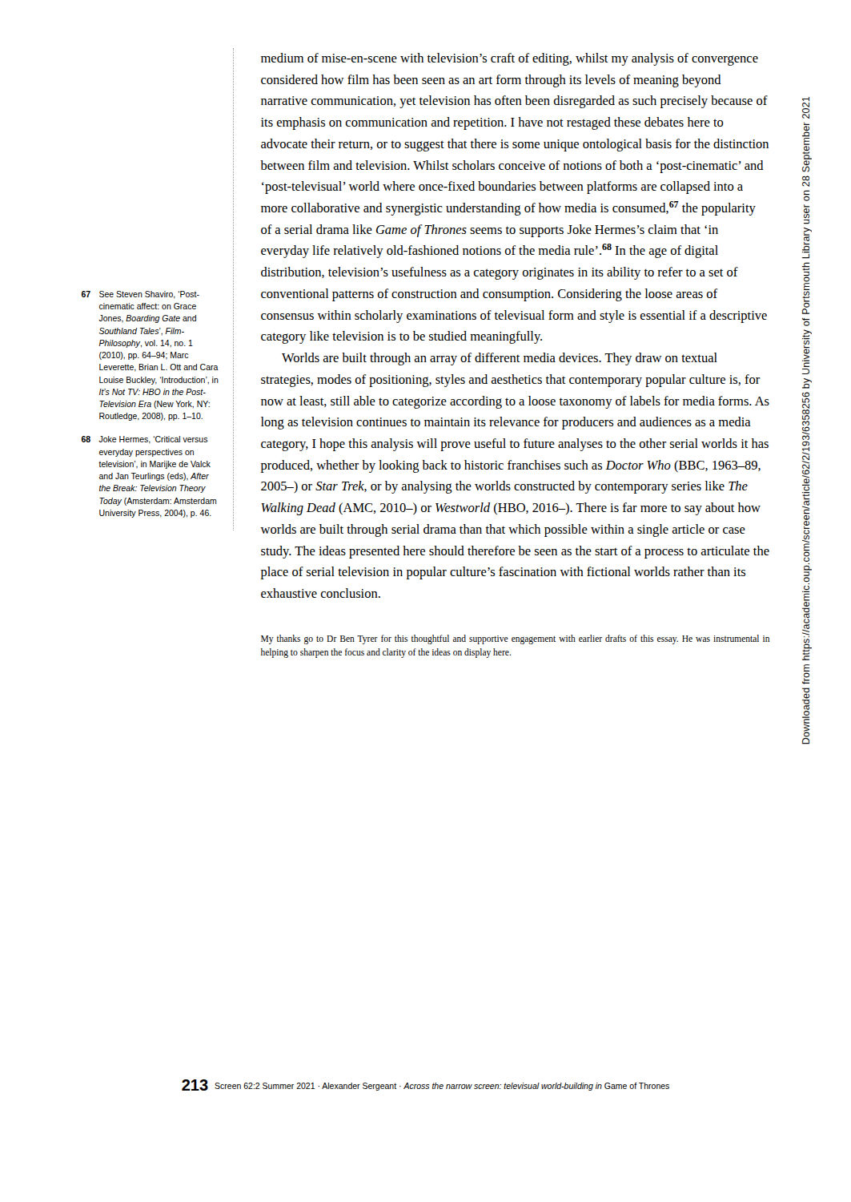Downloaded from https://academic.oup.com/screen/article/62/2/193/6358256 by University of Portsmouth Library user on 28 September 2021
67
See Steven Shaviro, ‘Post-cinematic affect: on Grace Jones, Boarding Gate and Southland Tales’, Film-Philosophy, vol. 14, no. 1 (2010), pp. 64–94; Marc Leverette, Brian L. Ott and Cara Louise Buckley, ‘Introduction’, in It’s Not TV: HBO in the Post-Television Era (New York, NY: Routledge, 2008), pp. 1–10.
68
Joke Hermes, ‘Critical versus everyday perspectives on television’, in Marijke de Valck and Jan Teurlings (eds), After the Break: Television Theory Today (Amsterdam: Amsterdam University Press, 2004), p. 46.
medium of mise-en-scene with television’s craft of editing, whilst my analysis of convergence considered how film has been seen as an art form through its levels of meaning beyond narrative communication, yet television has often been disregarded as such precisely because of its emphasis on communication and repetition. I have not restaged these debates here to advocate their return, or to suggest that there is some unique ontological basis for the distinction between film and television. Whilst scholars conceive of notions of both a ‘post-cinematic’ and ‘post-televisual’ world where once-fixed boundaries between platforms are collapsed into a more collaborative and synergistic understanding of how media is consumed,67 the popularity of a serial drama like Game of Thrones seems to supports Joke Hermes’s claim that ‘in everyday life relatively old-fashioned notions of the media rule’.68 In the age of digital distribution, television’s usefulness as a category originates in its ability to refer to a set of conventional patterns of construction and consumption. Considering the loose areas of consensus within scholarly examinations of televisual form and style is essential if a descriptive category like television is to be studied meaningfully.
Worlds are built through an array of different media devices. They draw on textual strategies, modes of positioning, styles and aesthetics that contemporary popular culture is, for now at least, still able to categorize according to a loose taxonomy of labels for media forms. As long as television continues to maintain its relevance for producers and audiences as a media category, I hope this analysis will prove useful to future analyses to the other serial worlds it has produced, whether by looking back to historic franchises such as Doctor Who (BBC, 1963–89, 2005–) or Star Trek, or by analysing the worlds constructed by contemporary series like The Walking Dead (AMC, 2010–) or Westworld (HBO, 2016–). There is far more to say about how worlds are built through serial drama than that which possible within a single article or case study. The ideas presented here should therefore be seen as the start of a process to articulate the place of serial television in popular culture’s fascination with fictional worlds rather than its exhaustive conclusion.
My thanks go to Dr Ben Tyrer for this thoughtful and supportive engagement with earlier drafts of this essay. He was instrumental in helping to sharpen the focus and clarity of the ideas on display here.
213 Screen 62:2 Summer 2021 · Alexander Sergeant · Across the narrow screen: televisual world-building in Game of Thrones